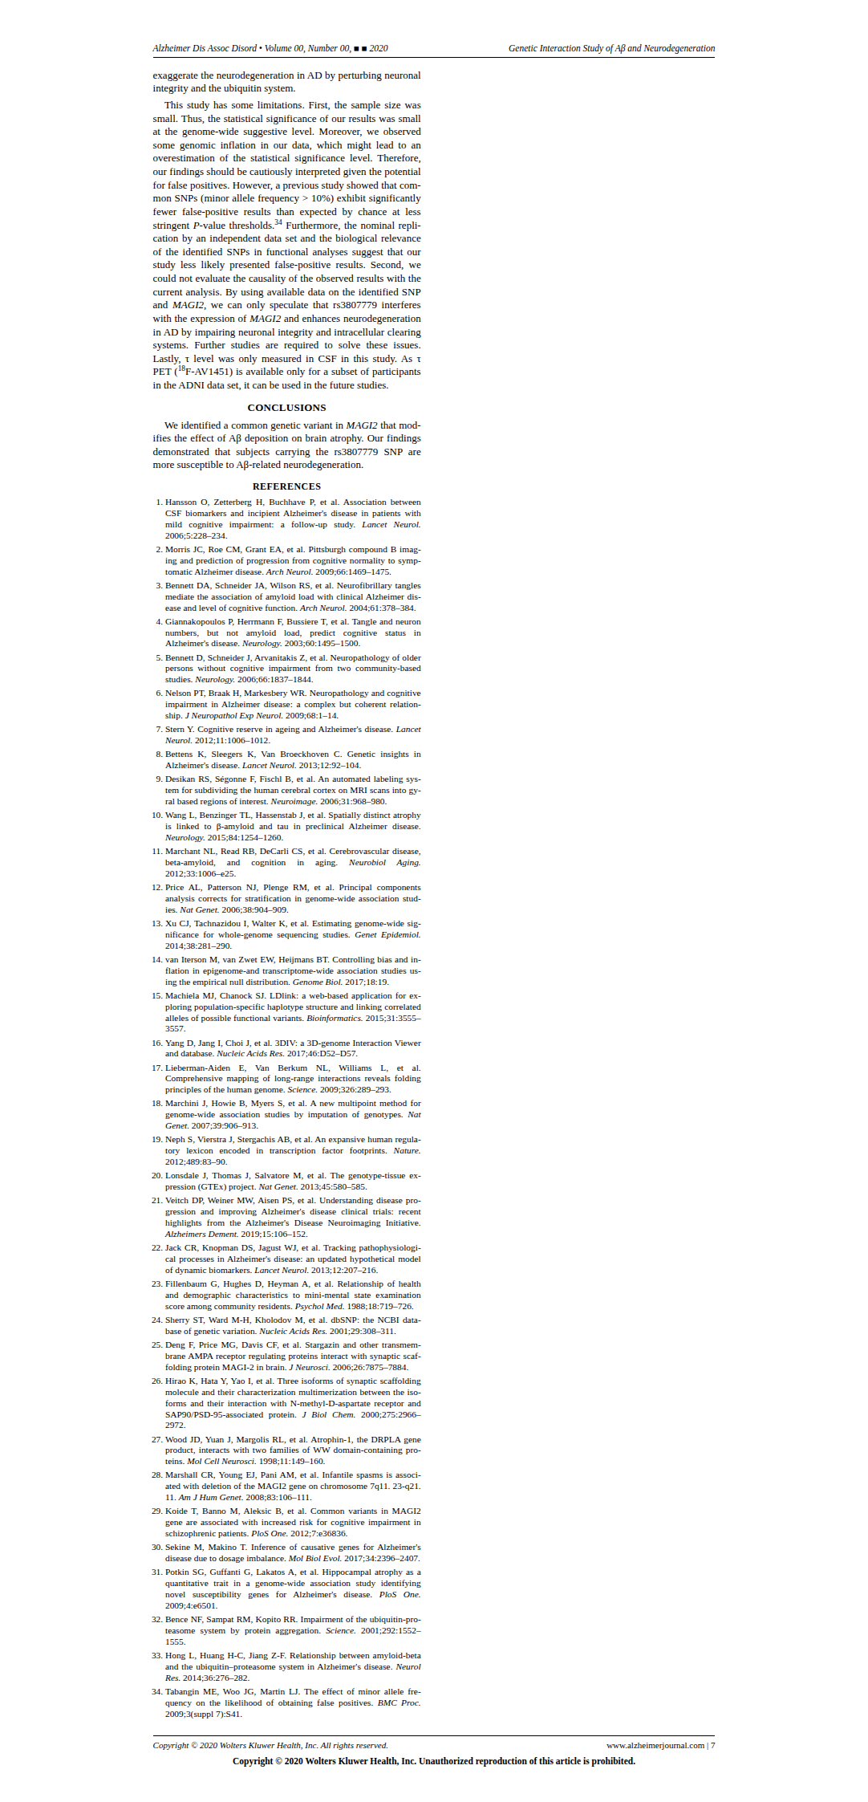Alzheimer Dis Assoc Disord • Volume 00, Number 00, ■ ■ 2020
Genetic Interaction Study of Aβ and Neurodegeneration
exaggerate the neurodegeneration in AD by perturbing neuronal integrity and the ubiquitin system.
This study has some limitations. First, the sample size was small. Thus, the statistical significance of our results was small at the genome-wide suggestive level. Moreover, we observed some genomic inflation in our data, which might lead to an overestimation of the statistical significance level. Therefore, our findings should be cautiously interpreted given the potential for false positives. However, a previous study showed that common SNPs (minor allele frequency > 10%) exhibit significantly fewer false-positive results than expected by chance at less stringent P-value thresholds.34 Furthermore, the nominal replication by an independent data set and the biological relevance of the identified SNPs in functional analyses suggest that our study less likely presented false-positive results. Second, we could not evaluate the causality of the observed results with the current analysis. By using available data on the identified SNP and MAGI2, we can only speculate that rs3807779 interferes with the expression of MAGI2 and enhances neurodegeneration in AD by impairing neuronal integrity and intracellular clearing systems. Further studies are required to solve these issues. Lastly, τ level was only measured in CSF in this study. As τ PET (18F-AV1451) is available only for a subset of participants in the ADNI data set, it can be used in the future studies.
CONCLUSIONS
We identified a common genetic variant in MAGI2 that modifies the effect of Aβ deposition on brain atrophy. Our findings demonstrated that subjects carrying the rs3807779 SNP are more susceptible to Aβ-related neurodegeneration.
REFERENCES
Hansson O, Zetterberg H, Buchhave P, et al. Association between CSF biomarkers and incipient Alzheimer's disease in patients with mild cognitive impairment: a follow-up study. Lancet Neurol. 2006;5:228–234.
Morris JC, Roe CM, Grant EA, et al. Pittsburgh compound B imaging and prediction of progression from cognitive normality to symptomatic Alzheimer disease. Arch Neurol. 2009;66:1469–1475.
Bennett DA, Schneider JA, Wilson RS, et al. Neurofibrillary tangles mediate the association of amyloid load with clinical Alzheimer disease and level of cognitive function. Arch Neurol. 2004;61:378–384.
Giannakopoulos P, Herrmann F, Bussiere T, et al. Tangle and neuron numbers, but not amyloid load, predict cognitive status in Alzheimer's disease. Neurology. 2003;60:1495–1500.
Bennett D, Schneider J, Arvanitakis Z, et al. Neuropathology of older persons without cognitive impairment from two community-based studies. Neurology. 2006;66:1837–1844.
Nelson PT, Braak H, Markesbery WR. Neuropathology and cognitive impairment in Alzheimer disease: a complex but coherent relationship. J Neuropathol Exp Neurol. 2009;68:1–14.
Stern Y. Cognitive reserve in ageing and Alzheimer's disease. Lancet Neurol. 2012;11:1006–1012.
Bettens K, Sleegers K, Van Broeckhoven C. Genetic insights in Alzheimer's disease. Lancet Neurol. 2013;12:92–104.
Desikan RS, Ségonne F, Fischl B, et al. An automated labeling system for subdividing the human cerebral cortex on MRI scans into gyral based regions of interest. Neuroimage. 2006;31:968–980.
Wang L, Benzinger TL, Hassenstab J, et al. Spatially distinct atrophy is linked to β-amyloid and tau in preclinical Alzheimer disease. Neurology. 2015;84:1254–1260.
Marchant NL, Read RB, DeCarli CS, et al. Cerebrovascular disease, beta-amyloid, and cognition in aging. Neurobiol Aging. 2012;33:1006–e25.
Price AL, Patterson NJ, Plenge RM, et al. Principal components analysis corrects for stratification in genome-wide association studies. Nat Genet. 2006;38:904–909.
Xu CJ, Tachnazidou I, Walter K, et al. Estimating genome-wide significance for whole-genome sequencing studies. Genet Epidemiol. 2014;38:281–290.
van Iterson M, van Zwet EW, Heijmans BT. Controlling bias and inflation in epigenome-and transcriptome-wide association studies using the empirical null distribution. Genome Biol. 2017;18:19.
Machiela MJ, Chanock SJ. LDlink: a web-based application for exploring population-specific haplotype structure and linking correlated alleles of possible functional variants. Bioinformatics. 2015;31:3555–3557.
Yang D, Jang I, Choi J, et al. 3DIV: a 3D-genome Interaction Viewer and database. Nucleic Acids Res. 2017;46:D52–D57.
Lieberman-Aiden E, Van Berkum NL, Williams L, et al. Comprehensive mapping of long-range interactions reveals folding principles of the human genome. Science. 2009;326:289–293.
Marchini J, Howie B, Myers S, et al. A new multipoint method for genome-wide association studies by imputation of genotypes. Nat Genet. 2007;39:906–913.
Neph S, Vierstra J, Stergachis AB, et al. An expansive human regulatory lexicon encoded in transcription factor footprints. Nature. 2012;489:83–90.
Lonsdale J, Thomas J, Salvatore M, et al. The genotype-tissue expression (GTEx) project. Nat Genet. 2013;45:580–585.
Veitch DP, Weiner MW, Aisen PS, et al. Understanding disease progression and improving Alzheimer's disease clinical trials: recent highlights from the Alzheimer's Disease Neuroimaging Initiative. Alzheimers Dement. 2019;15:106–152.
Jack CR, Knopman DS, Jagust WJ, et al. Tracking pathophysiological processes in Alzheimer's disease: an updated hypothetical model of dynamic biomarkers. Lancet Neurol. 2013;12:207–216.
Fillenbaum G, Hughes D, Heyman A, et al. Relationship of health and demographic characteristics to mini-mental state examination score among community residents. Psychol Med. 1988;18:719–726.
Sherry ST, Ward M-H, Kholodov M, et al. dbSNP: the NCBI database of genetic variation. Nucleic Acids Res. 2001;29:308–311.
Deng F, Price MG, Davis CF, et al. Stargazin and other transmembrane AMPA receptor regulating proteins interact with synaptic scaffolding protein MAGI-2 in brain. J Neurosci. 2006;26:7875–7884.
Hirao K, Hata Y, Yao I, et al. Three isoforms of synaptic scaffolding molecule and their characterization multimerization between the isoforms and their interaction with N-methyl-D-aspartate receptor and SAP90/PSD-95-associated protein. J Biol Chem. 2000;275:2966–2972.
Wood JD, Yuan J, Margolis RL, et al. Atrophin-1, the DRPLA gene product, interacts with two families of WW domain-containing proteins. Mol Cell Neurosci. 1998;11:149–160.
Marshall CR, Young EJ, Pani AM, et al. Infantile spasms is associated with deletion of the MAGI2 gene on chromosome 7q11. 23-q21. 11. Am J Hum Genet. 2008;83:106–111.
Koide T, Banno M, Aleksic B, et al. Common variants in MAGI2 gene are associated with increased risk for cognitive impairment in schizophrenic patients. PloS One. 2012;7:e36836.
Sekine M, Makino T. Inference of causative genes for Alzheimer's disease due to dosage imbalance. Mol Biol Evol. 2017;34:2396–2407.
Potkin SG, Guffanti G, Lakatos A, et al. Hippocampal atrophy as a quantitative trait in a genome-wide association study identifying novel susceptibility genes for Alzheimer's disease. PloS One. 2009;4:e6501.
Bence NF, Sampat RM, Kopito RR. Impairment of the ubiquitin-proteasome system by protein aggregation. Science. 2001;292:1552–1555.
Hong L, Huang H-C, Jiang Z-F. Relationship between amyloid-beta and the ubiquitin–proteasome system in Alzheimer's disease. Neurol Res. 2014;36:276–282.
Tabangin ME, Woo JG, Martin LJ. The effect of minor allele frequency on the likelihood of obtaining false positives. BMC Proc. 2009;3(suppl 7):S41.
Copyright © 2020 Wolters Kluwer Health, Inc. All rights reserved.
www.alzheimerjournal.com | 7
Copyright © 2020 Wolters Kluwer Health, Inc. Unauthorized reproduction of this article is prohibited.